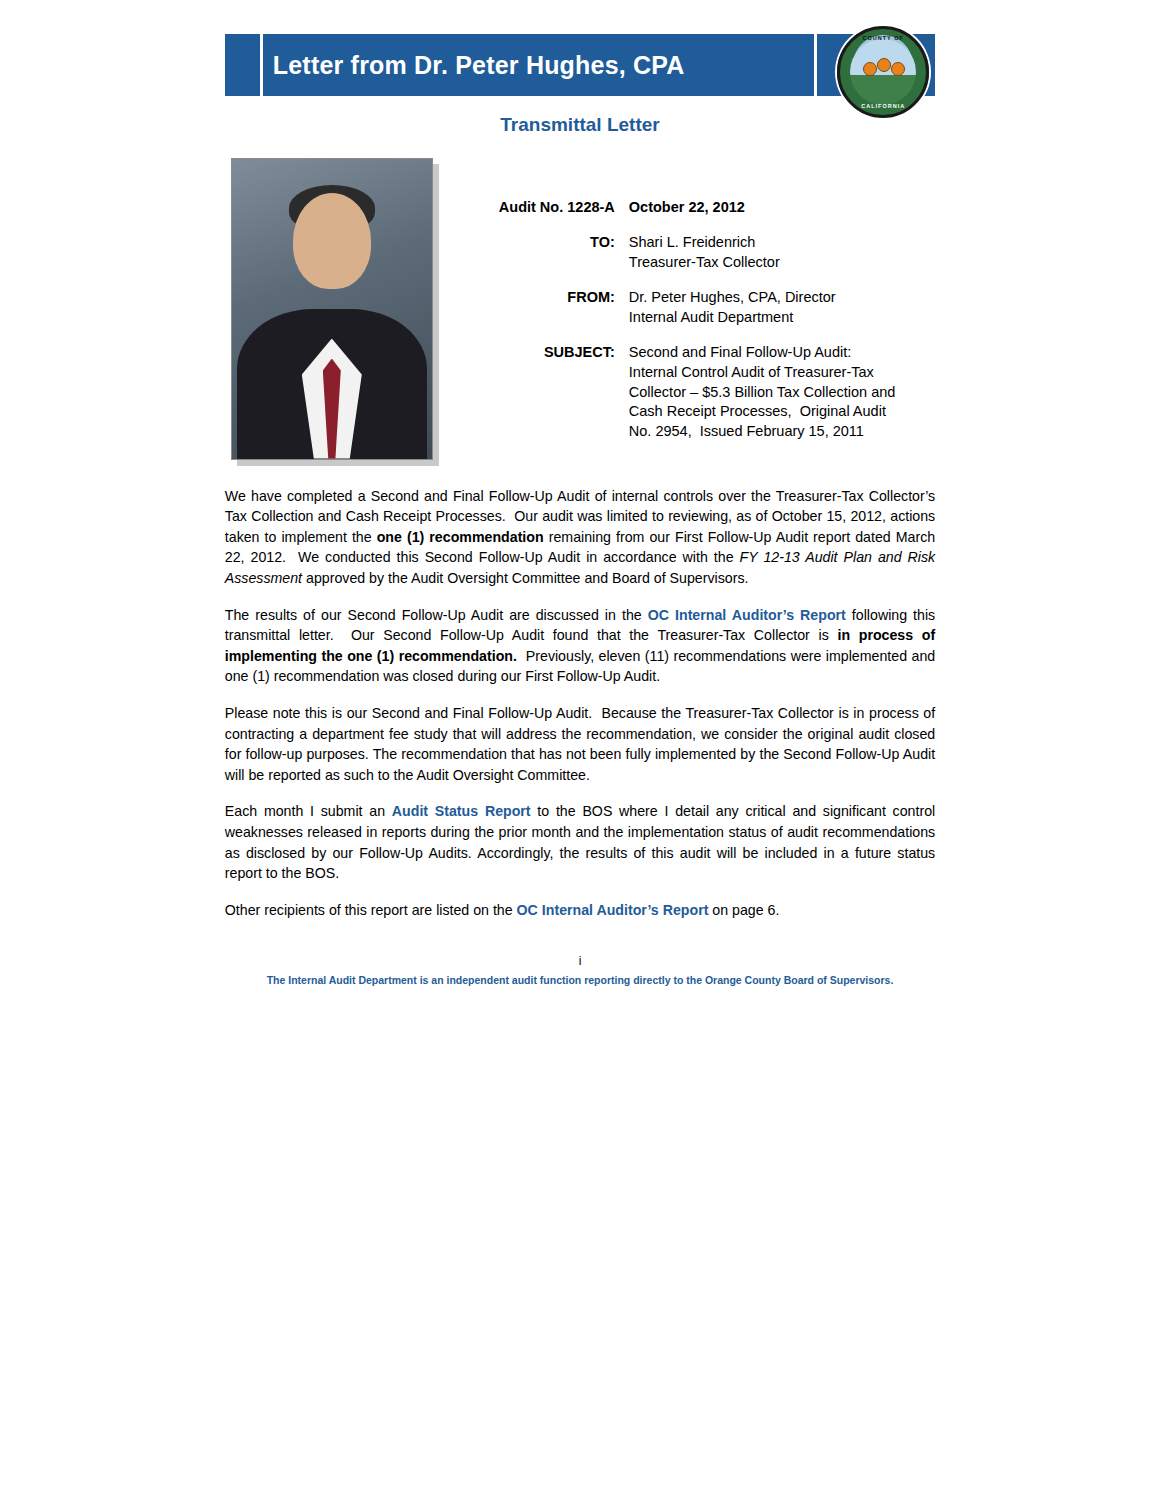Letter from Dr. Peter Hughes, CPA
COUNTY OF
CALIFORNIA
Transmittal Letter
| Audit No. 1228-A | October 22, 2012 |
| TO: | Shari L. Freidenrich Treasurer-Tax Collector |
| FROM: | Dr. Peter Hughes, CPA, Director Internal Audit Department |
| SUBJECT: | Second and Final Follow-Up Audit: Internal Control Audit of Treasurer-Tax Collector – $5.3 Billion Tax Collection and Cash Receipt Processes, Original Audit No. 2954, Issued February 15, 2011 |
We have completed a Second and Final Follow-Up Audit of internal controls over the Treasurer-Tax Collector’s Tax Collection and Cash Receipt Processes. Our audit was limited to reviewing, as of October 15, 2012, actions taken to implement the one (1) recommendation remaining from our First Follow-Up Audit report dated March 22, 2012. We conducted this Second Follow-Up Audit in accordance with the FY 12-13 Audit Plan and Risk Assessment approved by the Audit Oversight Committee and Board of Supervisors.
The results of our Second Follow-Up Audit are discussed in the OC Internal Auditor’s Report following this transmittal letter. Our Second Follow-Up Audit found that the Treasurer-Tax Collector is in process of implementing the one (1) recommendation. Previously, eleven (11) recommendations were implemented and one (1) recommendation was closed during our First Follow-Up Audit.
Please note this is our Second and Final Follow-Up Audit. Because the Treasurer-Tax Collector is in process of contracting a department fee study that will address the recommendation, we consider the original audit closed for follow-up purposes. The recommendation that has not been fully implemented by the Second Follow-Up Audit will be reported as such to the Audit Oversight Committee.
Each month I submit an Audit Status Report to the BOS where I detail any critical and significant control weaknesses released in reports during the prior month and the implementation status of audit recommendations as disclosed by our Follow-Up Audits. Accordingly, the results of this audit will be included in a future status report to the BOS.
Other recipients of this report are listed on the OC Internal Auditor’s Report on page 6.
i
The Internal Audit Department is an independent audit function reporting directly to the Orange County Board of Supervisors.